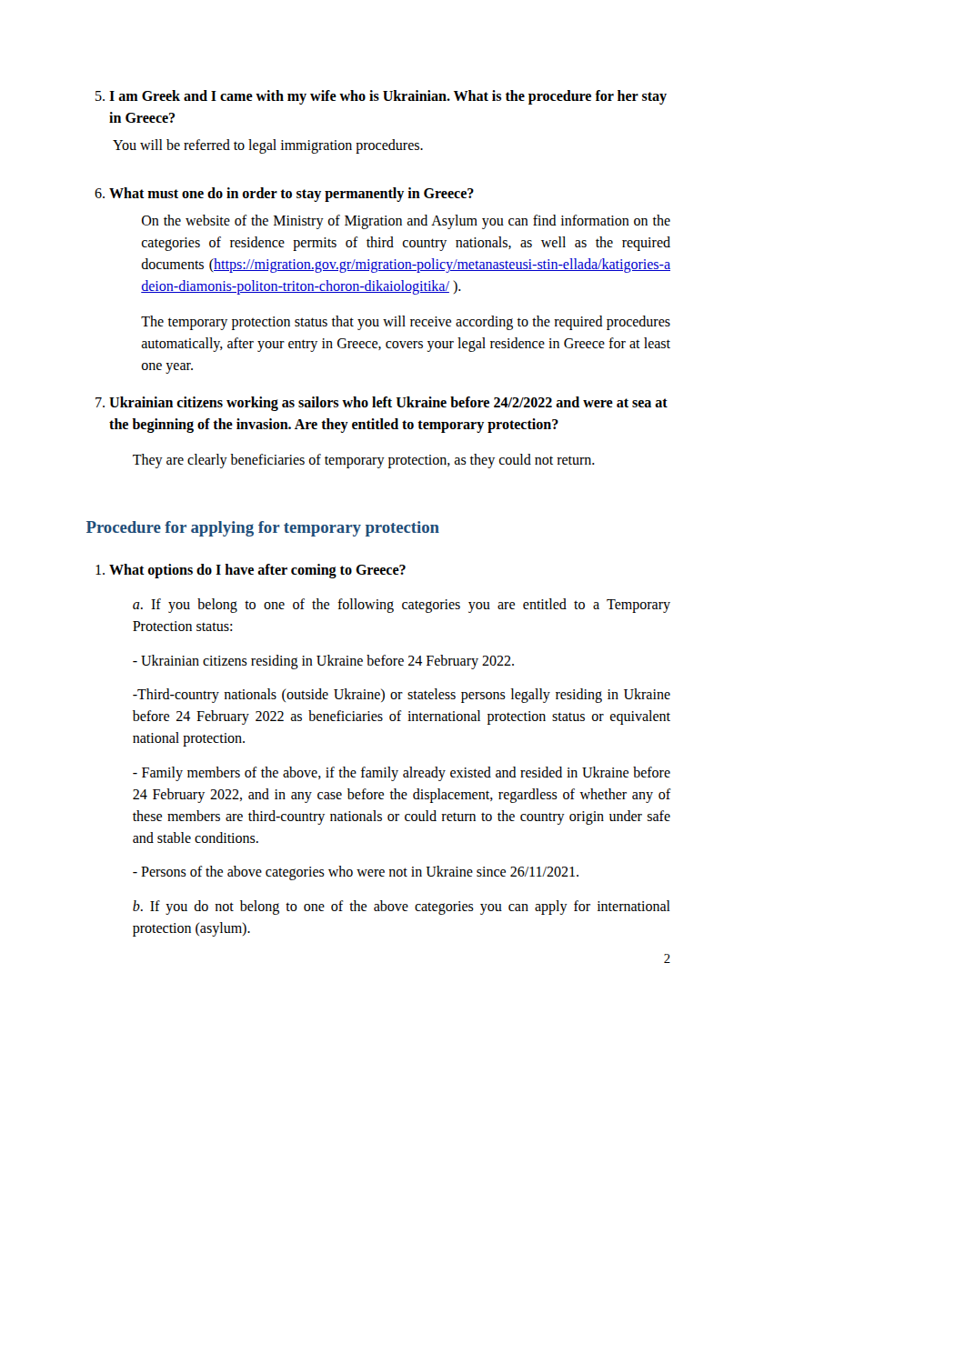I am Greek and I came with my wife who is Ukrainian. What is the procedure for her stay in Greece?
You will be referred to legal immigration procedures.
What must one do in order to stay permanently in Greece?
On the website of the Ministry of Migration and Asylum you can find information on the categories of residence permits of third country nationals, as well as the required documents (https://migration.gov.gr/migration-policy/metanasteusi-stin-ellada/katigories-adeion-diamonis-politon-triton-choron-dikaiologitika/ ).
The temporary protection status that you will receive according to the required procedures automatically, after your entry in Greece, covers your legal residence in Greece for at least one year.
Ukrainian citizens working as sailors who left Ukraine before 24/2/2022 and were at sea at the beginning of the invasion. Are they entitled to temporary protection?
They are clearly beneficiaries of temporary protection, as they could not return.
Procedure for applying for temporary protection
What options do I have after coming to Greece?
a. If you belong to one of the following categories you are entitled to a Temporary Protection status:
- Ukrainian citizens residing in Ukraine before 24 February 2022.
-Third-country nationals (outside Ukraine) or stateless persons legally residing in Ukraine before 24 February 2022 as beneficiaries of international protection status or equivalent national protection.
- Family members of the above, if the family already existed and resided in Ukraine before 24 February 2022, and in any case before the displacement, regardless of whether any of these members are third-country nationals or could return to the country origin under safe and stable conditions.
- Persons of the above categories who were not in Ukraine since 26/11/2021.
b. If you do not belong to one of the above categories you can apply for international protection (asylum).
2